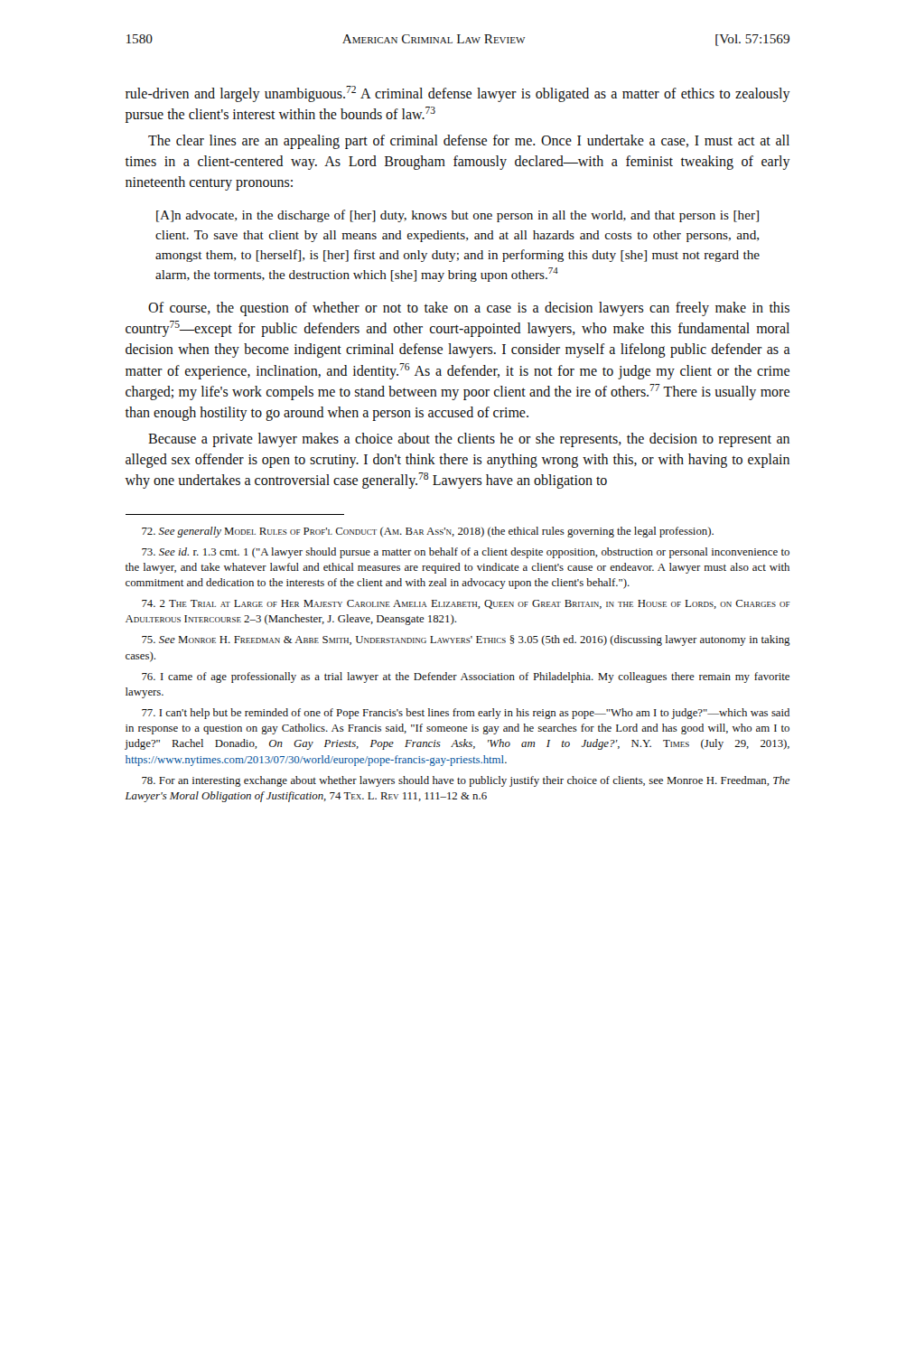1580 American Criminal Law Review [Vol. 57:1569
rule-driven and largely unambiguous.72 A criminal defense lawyer is obligated as a matter of ethics to zealously pursue the client's interest within the bounds of law.73
The clear lines are an appealing part of criminal defense for me. Once I undertake a case, I must act at all times in a client-centered way. As Lord Brougham famously declared—with a feminist tweaking of early nineteenth century pronouns:
[A]n advocate, in the discharge of [her] duty, knows but one person in all the world, and that person is [her] client. To save that client by all means and expedients, and at all hazards and costs to other persons, and, amongst them, to [herself], is [her] first and only duty; and in performing this duty [she] must not regard the alarm, the torments, the destruction which [she] may bring upon others.74
Of course, the question of whether or not to take on a case is a decision lawyers can freely make in this country75—except for public defenders and other court-appointed lawyers, who make this fundamental moral decision when they become indigent criminal defense lawyers. I consider myself a lifelong public defender as a matter of experience, inclination, and identity.76 As a defender, it is not for me to judge my client or the crime charged; my life's work compels me to stand between my poor client and the ire of others.77 There is usually more than enough hostility to go around when a person is accused of crime.
Because a private lawyer makes a choice about the clients he or she represents, the decision to represent an alleged sex offender is open to scrutiny. I don't think there is anything wrong with this, or with having to explain why one undertakes a controversial case generally.78 Lawyers have an obligation to
72. See generally Model Rules of Prof'l Conduct (Am. Bar Ass'n, 2018) (the ethical rules governing the legal profession).
73. See id. r. 1.3 cmt. 1 ("A lawyer should pursue a matter on behalf of a client despite opposition, obstruction or personal inconvenience to the lawyer, and take whatever lawful and ethical measures are required to vindicate a client's cause or endeavor. A lawyer must also act with commitment and dedication to the interests of the client and with zeal in advocacy upon the client's behalf.").
74. 2 The Trial at Large of Her Majesty Caroline Amelia Elizabeth, Queen of Great Britain, in the House of Lords, on Charges of Adulterous Intercourse 2–3 (Manchester, J. Gleave, Deansgate 1821).
75. See Monroe H. Freedman & Abbe Smith, Understanding Lawyers' Ethics § 3.05 (5th ed. 2016) (discussing lawyer autonomy in taking cases).
76. I came of age professionally as a trial lawyer at the Defender Association of Philadelphia. My colleagues there remain my favorite lawyers.
77. I can't help but be reminded of one of Pope Francis's best lines from early in his reign as pope—"Who am I to judge?"—which was said in response to a question on gay Catholics. As Francis said, "If someone is gay and he searches for the Lord and has good will, who am I to judge?" Rachel Donadio, On Gay Priests, Pope Francis Asks, 'Who am I to Judge?', N.Y. Times (July 29, 2013), https://www.nytimes.com/2013/07/30/world/europe/pope-francis-gay-priests.html.
78. For an interesting exchange about whether lawyers should have to publicly justify their choice of clients, see Monroe H. Freedman, The Lawyer's Moral Obligation of Justification, 74 Tex. L. Rev 111, 111–12 & n.6